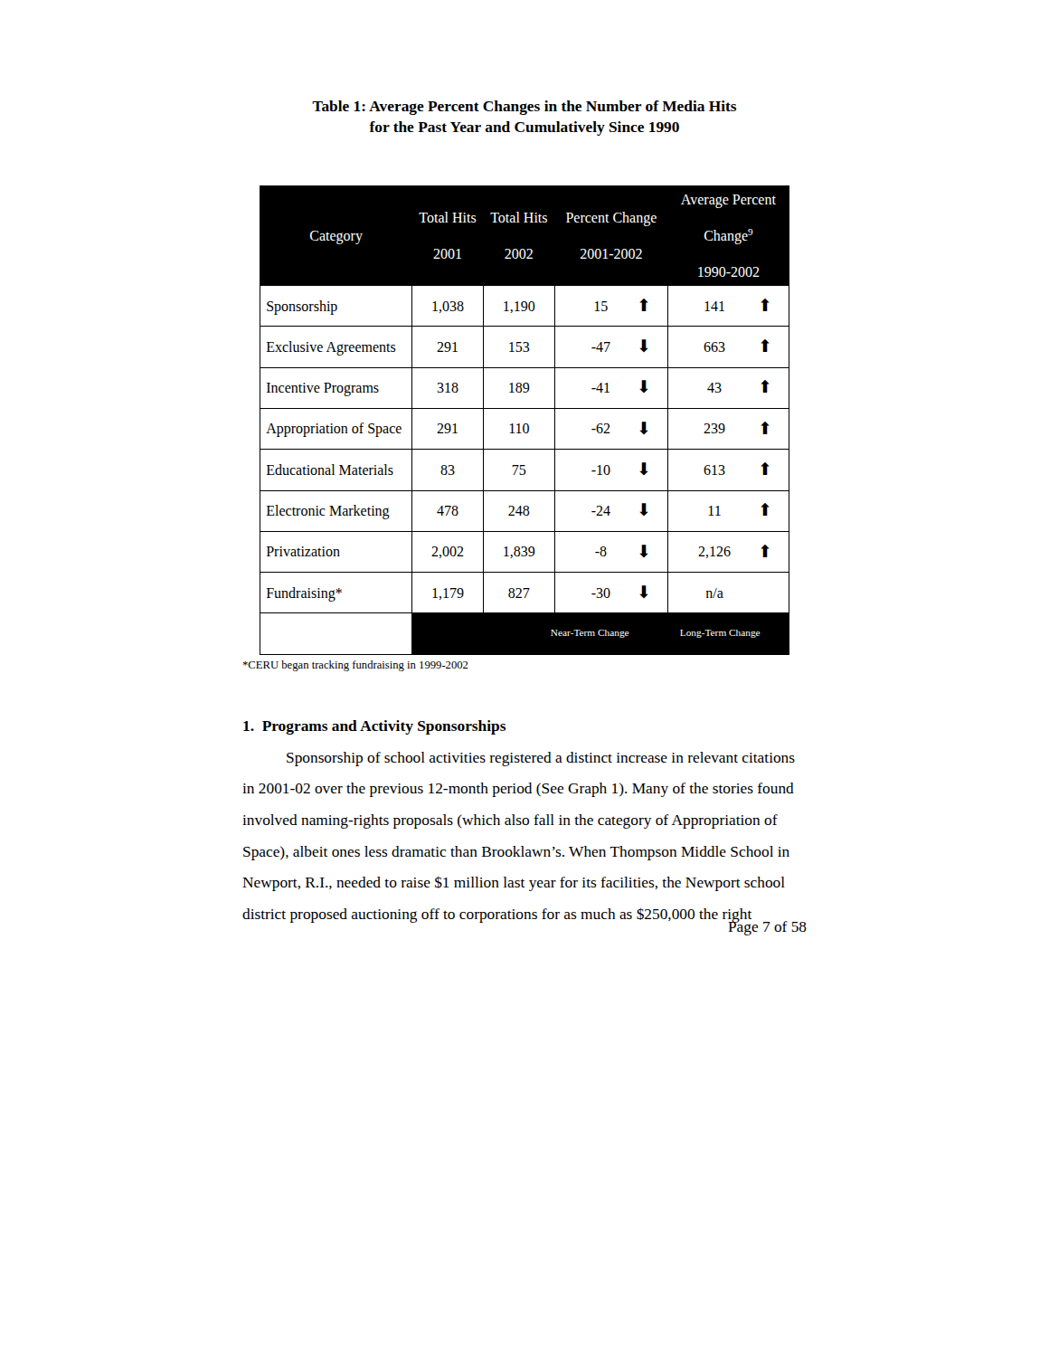Table 1: Average Percent Changes in the Number of Media Hits
for the Past Year and Cumulatively Since 1990
| Category | Total Hits 2001 | Total Hits 2002 | Percent Change 2001-2002 | Average Percent Change 9 1990-2002 |
| --- | --- | --- | --- | --- |
| Sponsorship | 1,038 | 1,190 | 15 | 141 |
| Exclusive Agreements | 291 | 153 | -47 | 663 |
| Incentive Programs | 318 | 189 | -41 | 43 |
| Appropriation of Space | 291 | 110 | -62 | 239 |
| Educational Materials | 83 | 75 | -10 | 613 |
| Electronic Marketing | 478 | 248 | -24 | 11 |
| Privatization | 2,002 | 1,839 | -8 | 2,126 |
| Fundraising* | 1,179 | 827 | -30 | n/a |
| | Near-Term Change Long-Term Change |
*CERU began tracking fundraising in 1999-2002
1. Programs and Activity Sponsorships
Sponsorship of school activities registered a distinct increase in relevant citations in 2001-02 over the previous 12-month period (See Graph 1). Many of the stories found involved naming-rights proposals (which also fall in the category of Appropriation of Space), albeit ones less dramatic than Brooklawn’s. When Thompson Middle School in Newport, R.I., needed to raise $1 million last year for its facilities, the Newport school district proposed auctioning off to corporations for as much as $250,000 the right
Page 7 of 58